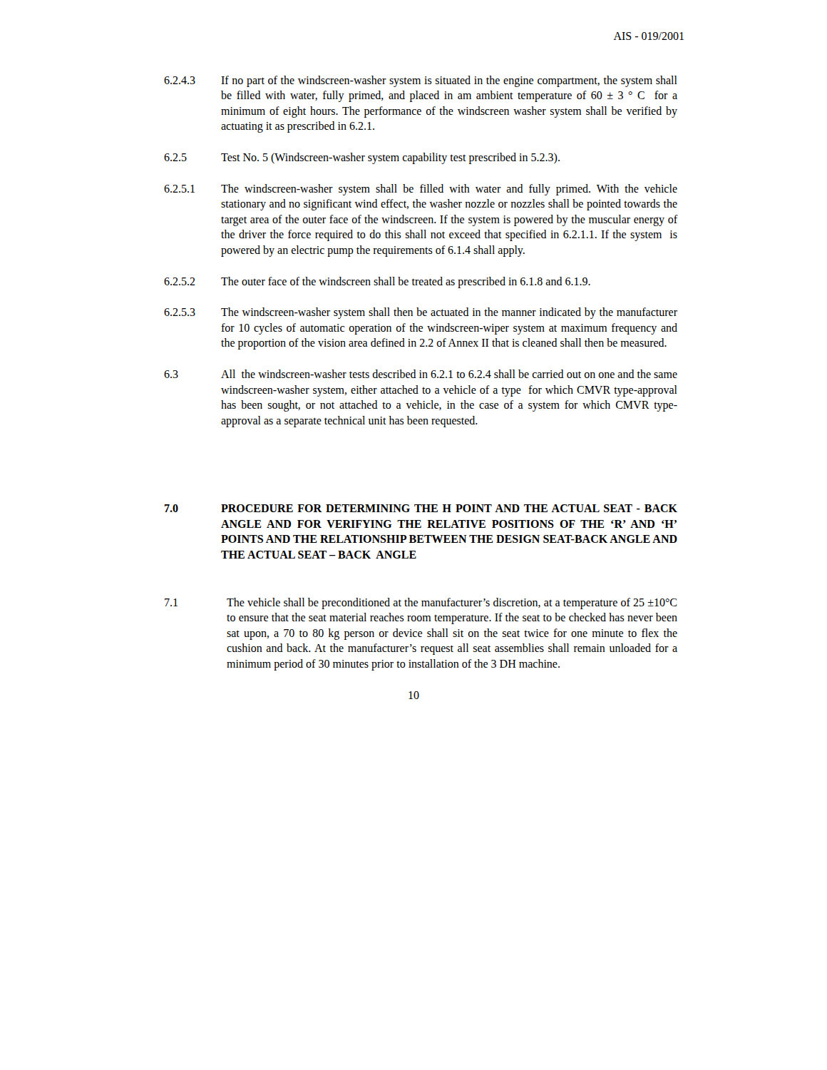AIS - 019/2001
6.2.4.3
If no part of the windscreen-washer system is situated in the engine compartment, the system shall be filled with water, fully primed, and placed in am ambient temperature of 60 ± 3 ° C for a minimum of eight hours. The performance of the windscreen washer system shall be verified by actuating it as prescribed in 6.2.1.
6.2.5
Test No. 5 (Windscreen-washer system capability test prescribed in 5.2.3).
6.2.5.1
The windscreen-washer system shall be filled with water and fully primed. With the vehicle stationary and no significant wind effect, the washer nozzle or nozzles shall be pointed towards the target area of the outer face of the windscreen. If the system is powered by the muscular energy of the driver the force required to do this shall not exceed that specified in 6.2.1.1. If the system is powered by an electric pump the requirements of 6.1.4 shall apply.
6.2.5.2
The outer face of the windscreen shall be treated as prescribed in 6.1.8 and 6.1.9.
6.2.5.3
The windscreen-washer system shall then be actuated in the manner indicated by the manufacturer for 10 cycles of automatic operation of the windscreen-wiper system at maximum frequency and the proportion of the vision area defined in 2.2 of Annex II that is cleaned shall then be measured.
6.3
All the windscreen-washer tests described in 6.2.1 to 6.2.4 shall be carried out on one and the same windscreen-washer system, either attached to a vehicle of a type for which CMVR type-approval has been sought, or not attached to a vehicle, in the case of a system for which CMVR type-approval as a separate technical unit has been requested.
7.0
PROCEDURE FOR DETERMINING THE H POINT AND THE ACTUAL SEAT - BACK ANGLE AND FOR VERIFYING THE RELATIVE POSITIONS OF THE ‘R’ AND ‘H’ POINTS AND THE RELATIONSHIP BETWEEN THE DESIGN SEAT-BACK ANGLE AND THE ACTUAL SEAT – BACK ANGLE
7.1
The vehicle shall be preconditioned at the manufacturer’s discretion, at a temperature of 25 ±10°C to ensure that the seat material reaches room temperature. If the seat to be checked has never been sat upon, a 70 to 80 kg person or device shall sit on the seat twice for one minute to flex the cushion and back. At the manufacturer’s request all seat assemblies shall remain unloaded for a minimum period of 30 minutes prior to installation of the 3 DH machine.
10